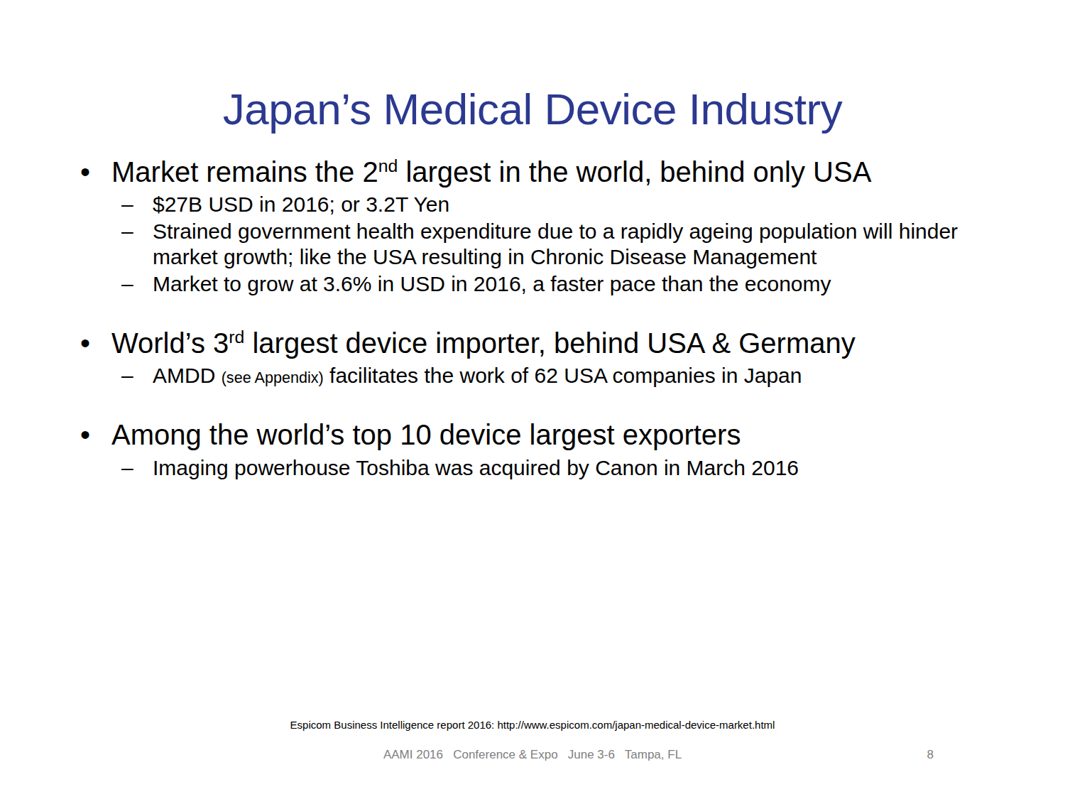Japan’s Medical Device Industry
Market remains the 2nd largest in the world, behind only USA
$27B USD in 2016; or 3.2T Yen
Strained government health expenditure due to a rapidly ageing population will hinder market growth; like the USA resulting in Chronic Disease Management
Market to grow at 3.6% in USD in 2016, a faster pace than the economy
World’s 3rd largest device importer, behind USA & Germany
AMDD (see Appendix) facilitates the work of 62 USA companies in Japan
Among the world’s top 10 device largest exporters
Imaging powerhouse Toshiba was acquired by Canon in March 2016
Espicom Business Intelligence report 2016: http://www.espicom.com/japan-medical-device-market.html
AAMI 2016 Conference & Expo June 3-6 Tampa, FL
8